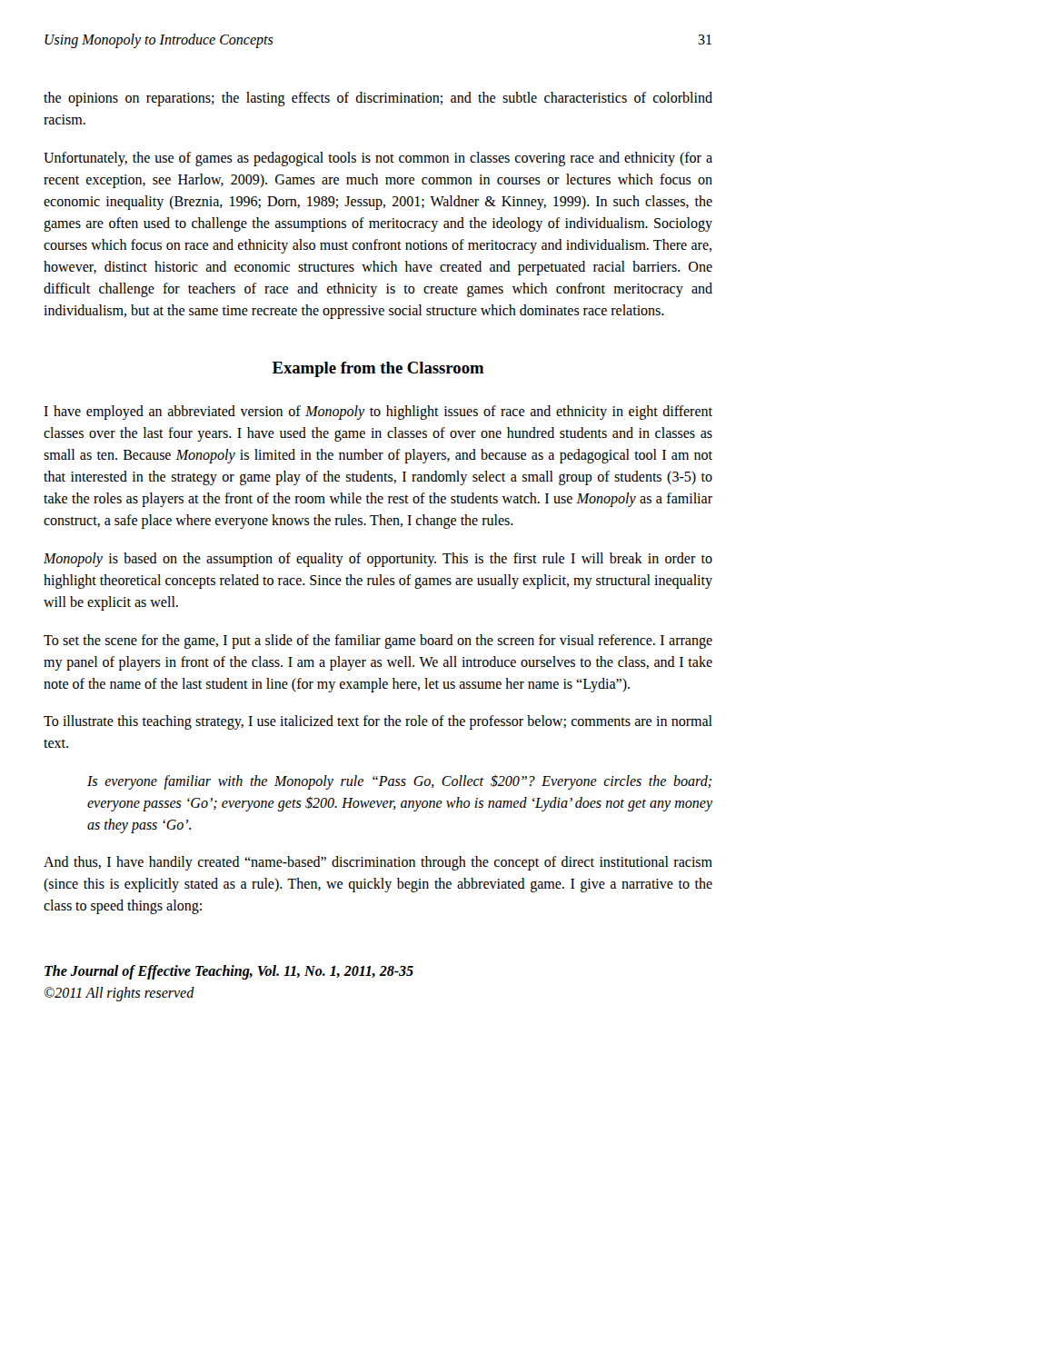Using Monopoly to Introduce Concepts 31
the opinions on reparations; the lasting effects of discrimination; and the subtle characteristics of colorblind racism.
Unfortunately, the use of games as pedagogical tools is not common in classes covering race and ethnicity (for a recent exception, see Harlow, 2009). Games are much more common in courses or lectures which focus on economic inequality (Breznia, 1996; Dorn, 1989; Jessup, 2001; Waldner & Kinney, 1999). In such classes, the games are often used to challenge the assumptions of meritocracy and the ideology of individualism. Sociology courses which focus on race and ethnicity also must confront notions of meritocracy and individualism. There are, however, distinct historic and economic structures which have created and perpetuated racial barriers. One difficult challenge for teachers of race and ethnicity is to create games which confront meritocracy and individualism, but at the same time recreate the oppressive social structure which dominates race relations.
Example from the Classroom
I have employed an abbreviated version of Monopoly to highlight issues of race and ethnicity in eight different classes over the last four years. I have used the game in classes of over one hundred students and in classes as small as ten. Because Monopoly is limited in the number of players, and because as a pedagogical tool I am not that interested in the strategy or game play of the students, I randomly select a small group of students (3-5) to take the roles as players at the front of the room while the rest of the students watch. I use Monopoly as a familiar construct, a safe place where everyone knows the rules. Then, I change the rules.
Monopoly is based on the assumption of equality of opportunity. This is the first rule I will break in order to highlight theoretical concepts related to race. Since the rules of games are usually explicit, my structural inequality will be explicit as well.
To set the scene for the game, I put a slide of the familiar game board on the screen for visual reference. I arrange my panel of players in front of the class. I am a player as well. We all introduce ourselves to the class, and I take note of the name of the last student in line (for my example here, let us assume her name is “Lydia”).
To illustrate this teaching strategy, I use italicized text for the role of the professor below; comments are in normal text.
Is everyone familiar with the Monopoly rule “Pass Go, Collect $200”? Everyone circles the board; everyone passes ‘Go’; everyone gets $200. However, anyone who is named ‘Lydia’ does not get any money as they pass ‘Go’.
And thus, I have handily created “name-based” discrimination through the concept of direct institutional racism (since this is explicitly stated as a rule). Then, we quickly begin the abbreviated game. I give a narrative to the class to speed things along:
The Journal of Effective Teaching, Vol. 11, No. 1, 2011, 28-35 ©2011 All rights reserved